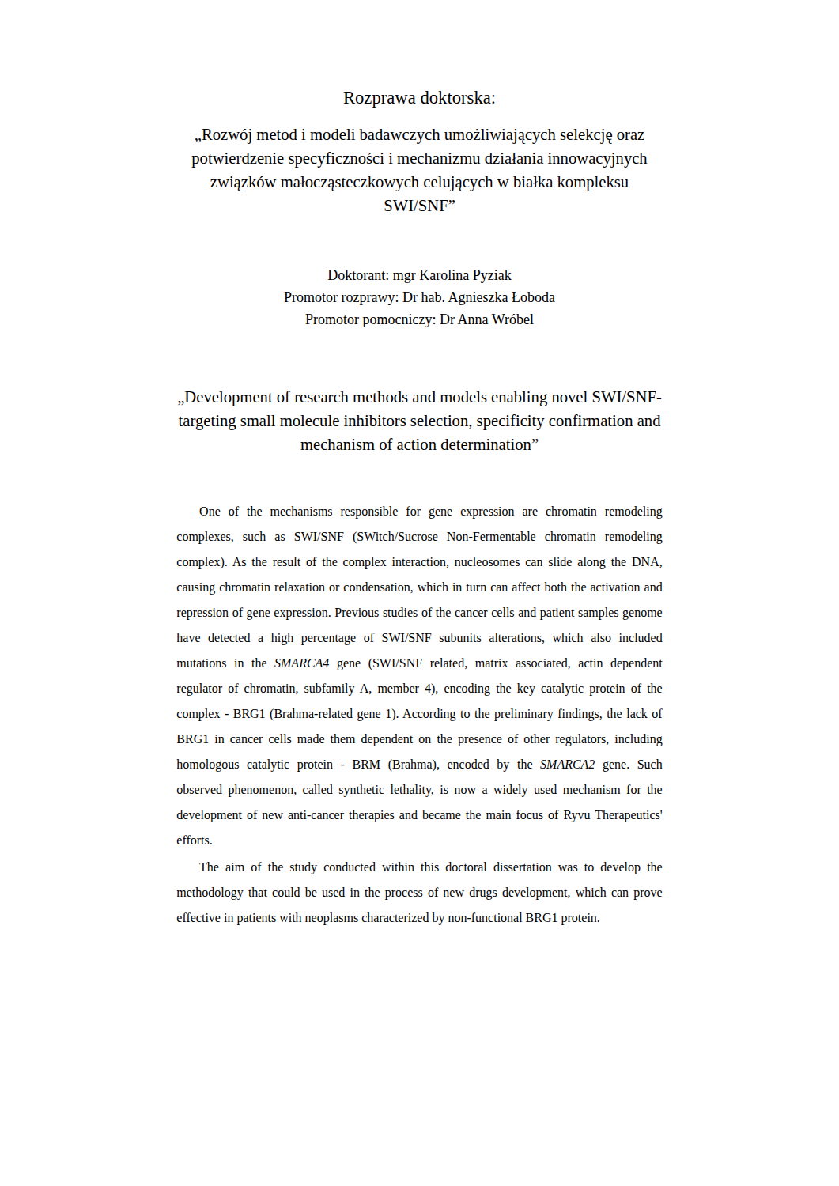Rozprawa doktorska:
„Rozwój metod i modeli badawczych umożliwiających selekcję oraz potwierdzenie specyficzności i mechanizmu działania innowacyjnych związków małocząsteczkowych celujących w białka kompleksu SWI/SNF”
Doktorant: mgr Karolina Pyziak
Promotor rozprawy: Dr hab. Agnieszka Łoboda
Promotor pomocniczy: Dr Anna Wróbel
„Development of research methods and models enabling novel SWI/SNF-targeting small molecule inhibitors selection, specificity confirmation and mechanism of action determination”
One of the mechanisms responsible for gene expression are chromatin remodeling complexes, such as SWI/SNF (SWitch/Sucrose Non-Fermentable chromatin remodeling complex). As the result of the complex interaction, nucleosomes can slide along the DNA, causing chromatin relaxation or condensation, which in turn can affect both the activation and repression of gene expression. Previous studies of the cancer cells and patient samples genome have detected a high percentage of SWI/SNF subunits alterations, which also included mutations in the SMARCA4 gene (SWI/SNF related, matrix associated, actin dependent regulator of chromatin, subfamily A, member 4), encoding the key catalytic protein of the complex - BRG1 (Brahma-related gene 1). According to the preliminary findings, the lack of BRG1 in cancer cells made them dependent on the presence of other regulators, including homologous catalytic protein - BRM (Brahma), encoded by the SMARCA2 gene. Such observed phenomenon, called synthetic lethality, is now a widely used mechanism for the development of new anti-cancer therapies and became the main focus of Ryvu Therapeutics' efforts.
The aim of the study conducted within this doctoral dissertation was to develop the methodology that could be used in the process of new drugs development, which can prove effective in patients with neoplasms characterized by non-functional BRG1 protein.